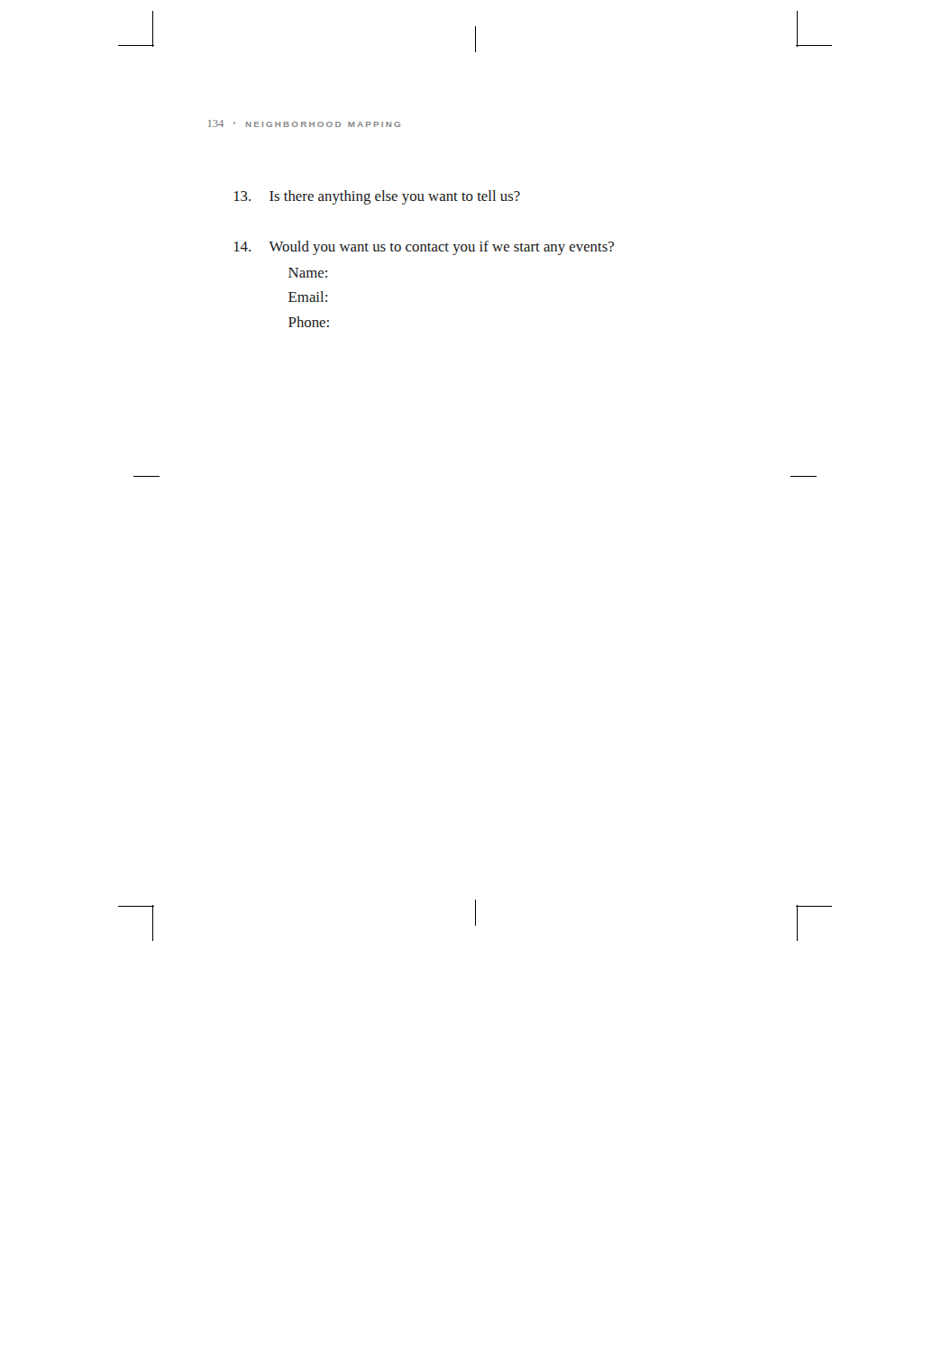134•Neighborhood Mapping
13. Is there anything else you want to tell us?
14. Would you want us to contact you if we start any events?
Name:
Email:
Phone: